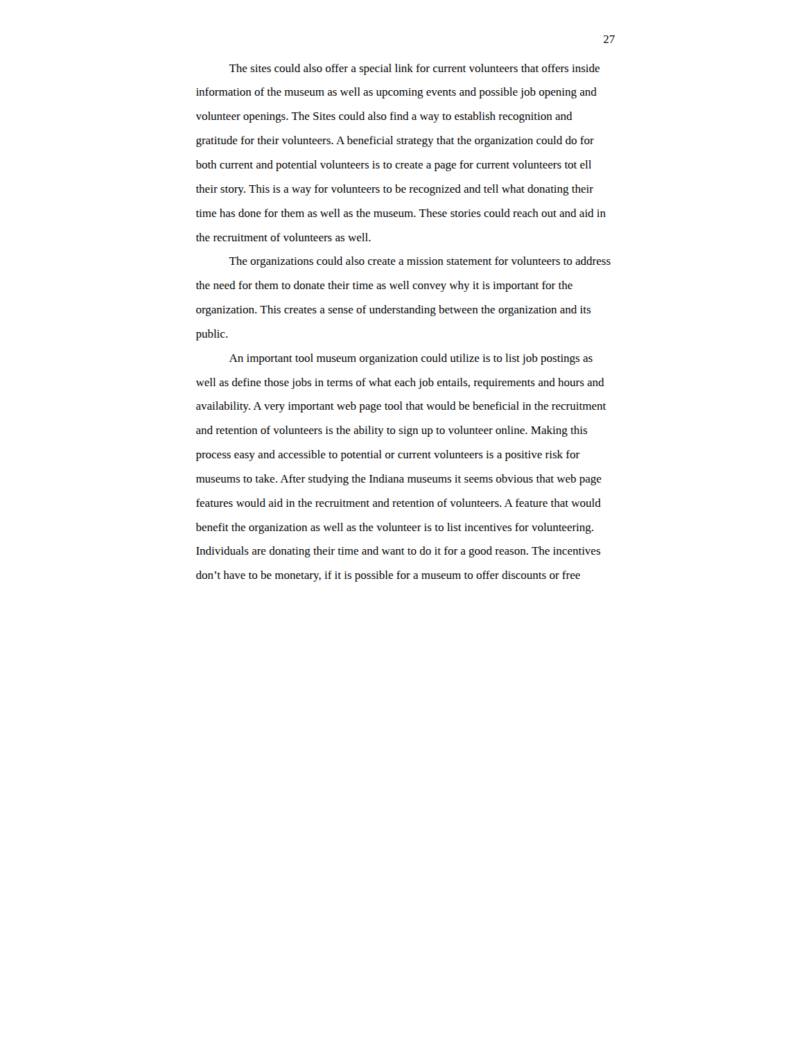27
The sites could also offer a special link for current volunteers that offers inside information of the museum as well as upcoming events and possible job opening and volunteer openings. The Sites could also find a way to establish recognition and gratitude for their volunteers. A beneficial strategy that the organization could do for both current and potential volunteers is to create a page for current volunteers tot ell their story. This is a way for volunteers to be recognized and tell what donating their time has done for them as well as the museum. These stories could reach out and aid in the recruitment of volunteers as well.
The organizations could also create a mission statement for volunteers to address the need for them to donate their time as well convey why it is important for the organization. This creates a sense of understanding between the organization and its public.
An important tool museum organization could utilize is to list job postings as well as define those jobs in terms of what each job entails, requirements and hours and availability. A very important web page tool that would be beneficial in the recruitment and retention of volunteers is the ability to sign up to volunteer online. Making this process easy and accessible to potential or current volunteers is a positive risk for museums to take. After studying the Indiana museums it seems obvious that web page features would aid in the recruitment and retention of volunteers. A feature that would benefit the organization as well as the volunteer is to list incentives for volunteering. Individuals are donating their time and want to do it for a good reason. The incentives don’t have to be monetary, if it is possible for a museum to offer discounts or free